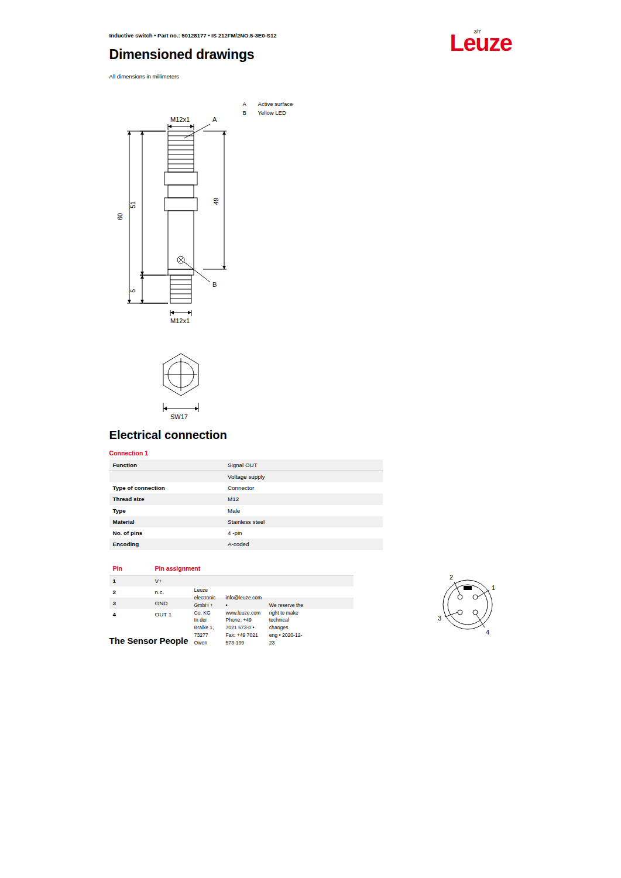Inductive switch • Part no.: 50128177 • IS 212FM/2NO.5-3E0-S12
Dimensioned drawings
Leuze
All dimensions in millimeters
| A | Active surface |
| B | Yellow LED |
M12x1 A B M12x1 SW17 60 51 49 5
Electrical connection
Connection 1
| Function | Signal OUT |
| | Voltage supply |
| Type of connection | Connector |
| Thread size | M12 |
| Type | Male |
| Material | Stainless steel |
| No. of pins | 4 -pin |
| Encoding | A-coded |
| Pin | Pin assignment |
| --- | --- |
| 1 | V+ |
| 2 | n.c. |
| 3 | GND |
| 4 | OUT 1 |
2 1 3 4
The Sensor People
Leuze electronic GmbH + Co. KG
In der Braike 1, 73277 Owen
info@leuze.com • www.leuze.com
Phone: +49 7021 573-0 • Fax: +49 7021 573-199
We reserve the right to make technical changes
eng • 2020-12-23
3/7